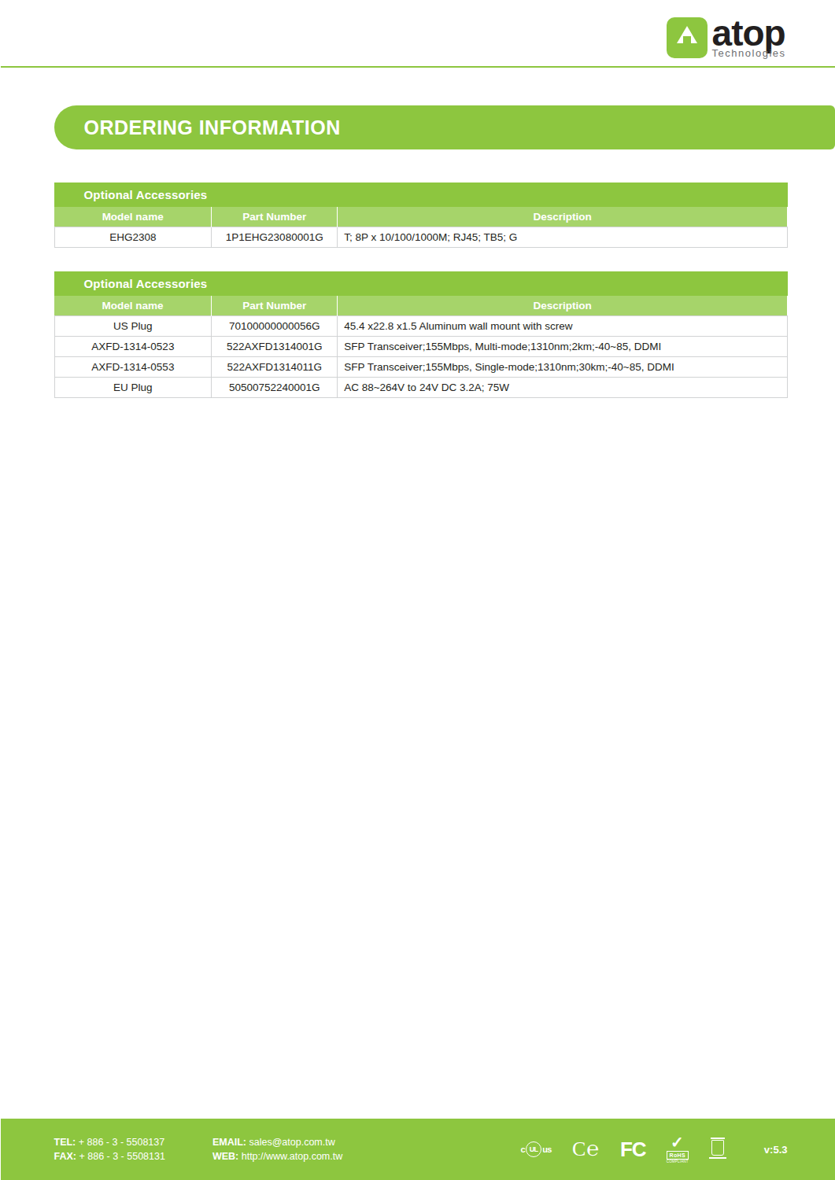atop
Technologies
ORDERING INFORMATION
Optional Accessories
| Model name | Part Number | Description |
| --- | --- | --- |
| EHG2308 | 1P1EHG23080001G | T; 8P x 10/100/1000M; RJ45; TB5; G |
Optional Accessories
| Model name | Part Number | Description |
| --- | --- | --- |
| US Plug | 70100000000056G | 45.4 x22.8 x1.5 Aluminum wall mount with screw |
| AXFD-1314-0523 | 522AXFD1314001G | SFP Transceiver;155Mbps, Multi-mode;1310nm;2km;-40~85, DDMI |
| AXFD-1314-0553 | 522AXFD1314011G | SFP Transceiver;155Mbps, Single-mode;1310nm;30km;-40~85, DDMI |
| EU Plug | 50500752240001G | AC 88~264V to 24V DC 3.2A; 75W |
TEL: + 886 - 3 - 5508137
FAX: + 886 - 3 - 5508131
EMAIL: sales@atop.com.tw
WEB: http://www.atop.com.tw
cUL us
C℮
FC
✓ RoHS COMPLIANT
v:5.3